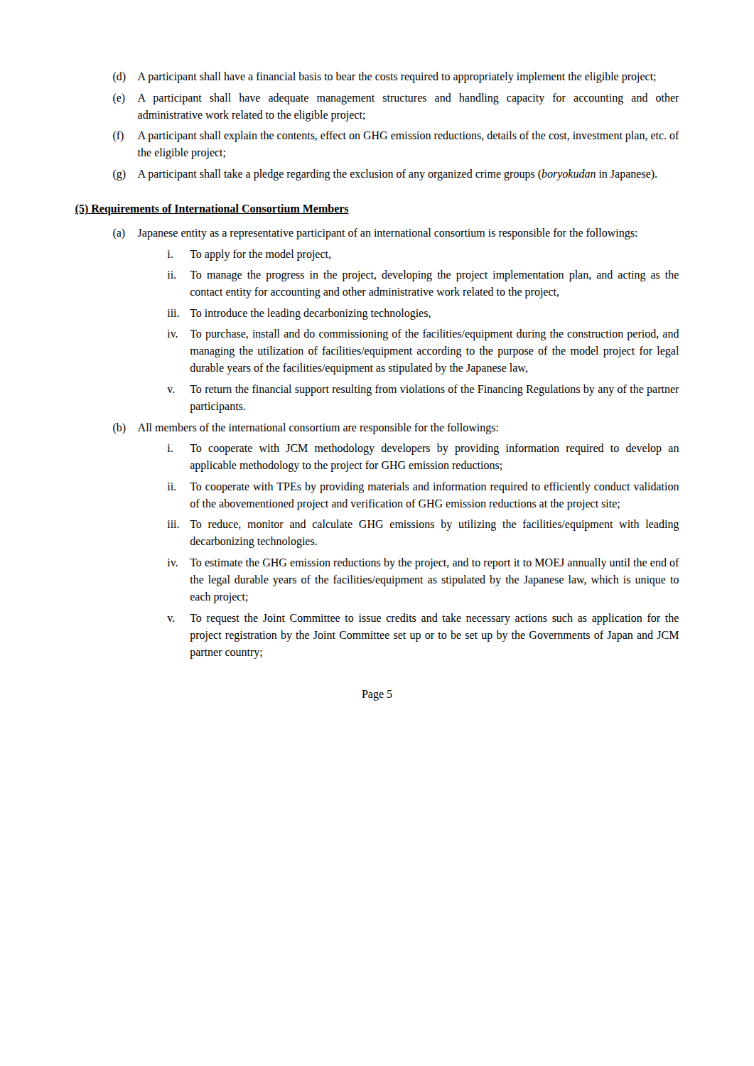(d) A participant shall have a financial basis to bear the costs required to appropriately implement the eligible project;
(e) A participant shall have adequate management structures and handling capacity for accounting and other administrative work related to the eligible project;
(f) A participant shall explain the contents, effect on GHG emission reductions, details of the cost, investment plan, etc. of the eligible project;
(g) A participant shall take a pledge regarding the exclusion of any organized crime groups (boryokudan in Japanese).
(5) Requirements of International Consortium Members
(a) Japanese entity as a representative participant of an international consortium is responsible for the followings:
i. To apply for the model project,
ii. To manage the progress in the project, developing the project implementation plan, and acting as the contact entity for accounting and other administrative work related to the project,
iii. To introduce the leading decarbonizing technologies,
iv. To purchase, install and do commissioning of the facilities/equipment during the construction period, and managing the utilization of facilities/equipment according to the purpose of the model project for legal durable years of the facilities/equipment as stipulated by the Japanese law,
v. To return the financial support resulting from violations of the Financing Regulations by any of the partner participants.
(b) All members of the international consortium are responsible for the followings:
i. To cooperate with JCM methodology developers by providing information required to develop an applicable methodology to the project for GHG emission reductions;
ii. To cooperate with TPEs by providing materials and information required to efficiently conduct validation of the abovementioned project and verification of GHG emission reductions at the project site;
iii. To reduce, monitor and calculate GHG emissions by utilizing the facilities/equipment with leading decarbonizing technologies.
iv. To estimate the GHG emission reductions by the project, and to report it to MOEJ annually until the end of the legal durable years of the facilities/equipment as stipulated by the Japanese law, which is unique to each project;
v. To request the Joint Committee to issue credits and take necessary actions such as application for the project registration by the Joint Committee set up or to be set up by the Governments of Japan and JCM partner country;
Page 5